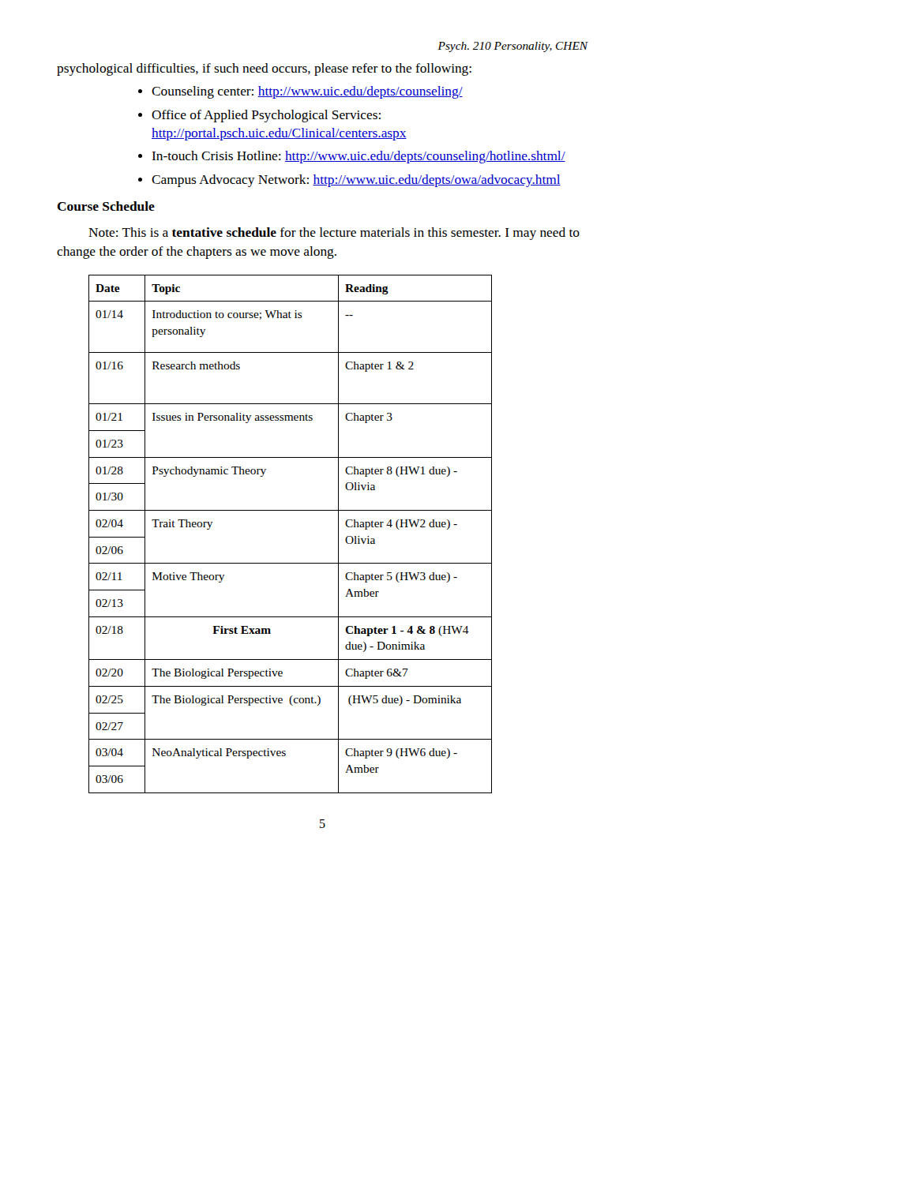Psych. 210 Personality, CHEN
psychological difficulties, if such need occurs, please refer to the following:
Counseling center: http://www.uic.edu/depts/counseling/
Office of Applied Psychological Services: http://portal.psch.uic.edu/Clinical/centers.aspx
In-touch Crisis Hotline: http://www.uic.edu/depts/counseling/hotline.shtml/
Campus Advocacy Network: http://www.uic.edu/depts/owa/advocacy.html
Course Schedule
Note: This is a tentative schedule for the lecture materials in this semester. I may need to change the order of the chapters as we move along.
| Date | Topic | Reading |
| --- | --- | --- |
| 01/14 | Introduction to course; What is personality | -- |
| 01/16 | Research methods | Chapter 1 & 2 |
| 01/21 | Issues in Personality assessments | Chapter 3 |
| 01/23 |
| 01/28 | Psychodynamic Theory | Chapter 8 (HW1 due) - Olivia |
| 01/30 |
| 02/04 | Trait Theory | Chapter 4 (HW2 due) - Olivia |
| 02/06 |
| 02/11 | Motive Theory | Chapter 5 (HW3 due) - Amber |
| 02/13 |
| 02/18 | First Exam | Chapter 1 - 4 & 8 (HW4 due) - Donimika |
| 02/20 | The Biological Perspective | Chapter 6&7 |
| 02/25 | The Biological Perspective (cont.) | (HW5 due) - Dominika |
| 02/27 |
| 03/04 | NeoAnalytical Perspectives | Chapter 9 (HW6 due) - Amber |
| 03/06 |
5